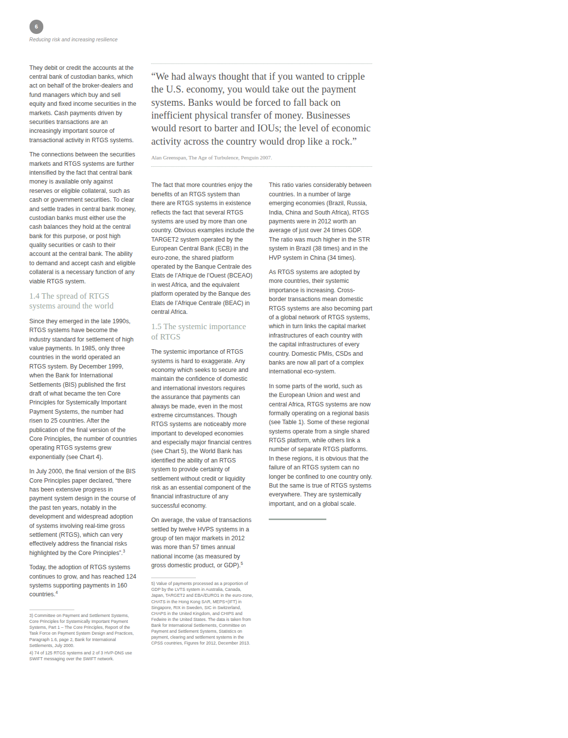6
Reducing risk and increasing resilience
They debit or credit the accounts at the central bank of custodian banks, which act on behalf of the broker-dealers and fund managers which buy and sell equity and fixed income securities in the markets. Cash payments driven by securities transactions are an increasingly important source of transactional activity in RTGS systems.
The connections between the securities markets and RTGS systems are further intensified by the fact that central bank money is available only against reserves or eligible collateral, such as cash or government securities. To clear and settle trades in central bank money, custodian banks must either use the cash balances they hold at the central bank for this purpose, or post high quality securities or cash to their account at the central bank. The ability to demand and accept cash and eligible collateral is a necessary function of any viable RTGS system.
1.4 The spread of RTGS
systems around the world
Since they emerged in the late 1990s, RTGS systems have become the industry standard for settlement of high value payments. In 1985, only three countries in the world operated an RTGS system. By December 1999, when the Bank for International Settlements (BIS) published the first draft of what became the ten Core Principles for Systemically Important Payment Systems, the number had risen to 25 countries. After the publication of the final version of the Core Principles, the number of countries operating RTGS systems grew exponentially (see Chart 4).
In July 2000, the final version of the BIS Core Principles paper declared, “there has been extensive progress in payment system design in the course of the past ten years, notably in the development and widespread adoption of systems involving real-time gross settlement (RTGS), which can very effectively address the financial risks highlighted by the Core Principles”.3
Today, the adoption of RTGS systems continues to grow, and has reached 124 systems supporting payments in 160 countries.4
3) Committee on Payment and Settlement Systems, Core Principles for Systemically Important Payment Systems, Part 1 – The Core Principles, Report of the Task Force on Payment System Design and Practices, Paragraph 1.6, page 2, Bank for International Settlements, July 2000.
4) 74 of 125 RTGS systems and 2 of 3 HVP-DNS use SWIFT messaging over the SWIFT network.
“We had always thought that if you wanted to cripple the U.S. economy, you would take out the payment systems. Banks would be forced to fall back on inefficient physical transfer of money. Businesses would resort to barter and IOUs; the level of economic activity across the country would drop like a rock.”
Alan Greenspan, The Age of Turbulence, Penguin 2007.
The fact that more countries enjoy the benefits of an RTGS system than there are RTGS systems in existence reflects the fact that several RTGS systems are used by more than one country. Obvious examples include the TARGET2 system operated by the European Central Bank (ECB) in the euro-zone, the shared platform operated by the Banque Centrale des Etats de l’Afrique de l’Ouest (BCEAO) in west Africa, and the equivalent platform operated by the Banque des Etats de l’Afrique Centrale (BEAC) in central Africa.
1.5 The systemic importance
of RTGS
The systemic importance of RTGS systems is hard to exaggerate. Any economy which seeks to secure and maintain the confidence of domestic and international investors requires the assurance that payments can always be made, even in the most extreme circumstances. Though RTGS systems are noticeably more important to developed economies and especially major financial centres (see Chart 5), the World Bank has identified the ability of an RTGS system to provide certainty of settlement without credit or liquidity risk as an essential component of the financial infrastructure of any successful economy.
On average, the value of transactions settled by twelve HVPS systems in a group of ten major markets in 2012 was more than 57 times annual national income (as measured by gross domestic product, or GDP).5
5) Value of payments processed as a proportion of GDP by the LVTS system in Australia, Canada, Japan, TARGET2 and EBA/EURO1 in the euro-zone, CHATS in the Hong Kong SAR, MEPS+(IFT) in Singapore, RIX in Sweden, SIC in Switzerland, CHAPS in the United Kingdom, and CHIPS and Fedwire in the United States. The data is taken from Bank for International Settlements, Committee on Payment and Settlement Systems, Statistics on payment, clearing and settlement systems in the CPSS countries, Figures for 2012, December 2013.
This ratio varies considerably between countries. In a number of large emerging economies (Brazil, Russia, India, China and South Africa), RTGS payments were in 2012 worth an average of just over 24 times GDP. The ratio was much higher in the STR system in Brazil (38 times) and in the HVP system in China (34 times).
As RTGS systems are adopted by more countries, their systemic importance is increasing. Cross-border transactions mean domestic RTGS systems are also becoming part of a global network of RTGS systems, which in turn links the capital market infrastructures of each country with the capital infrastructures of every country. Domestic PMIs, CSDs and banks are now all part of a complex international eco-system.
In some parts of the world, such as the European Union and west and central Africa, RTGS systems are now formally operating on a regional basis (see Table 1). Some of these regional systems operate from a single shared RTGS platform, while others link a number of separate RTGS platforms. In these regions, it is obvious that the failure of an RTGS system can no longer be confined to one country only. But the same is true of RTGS systems everywhere. They are systemically important, and on a global scale.